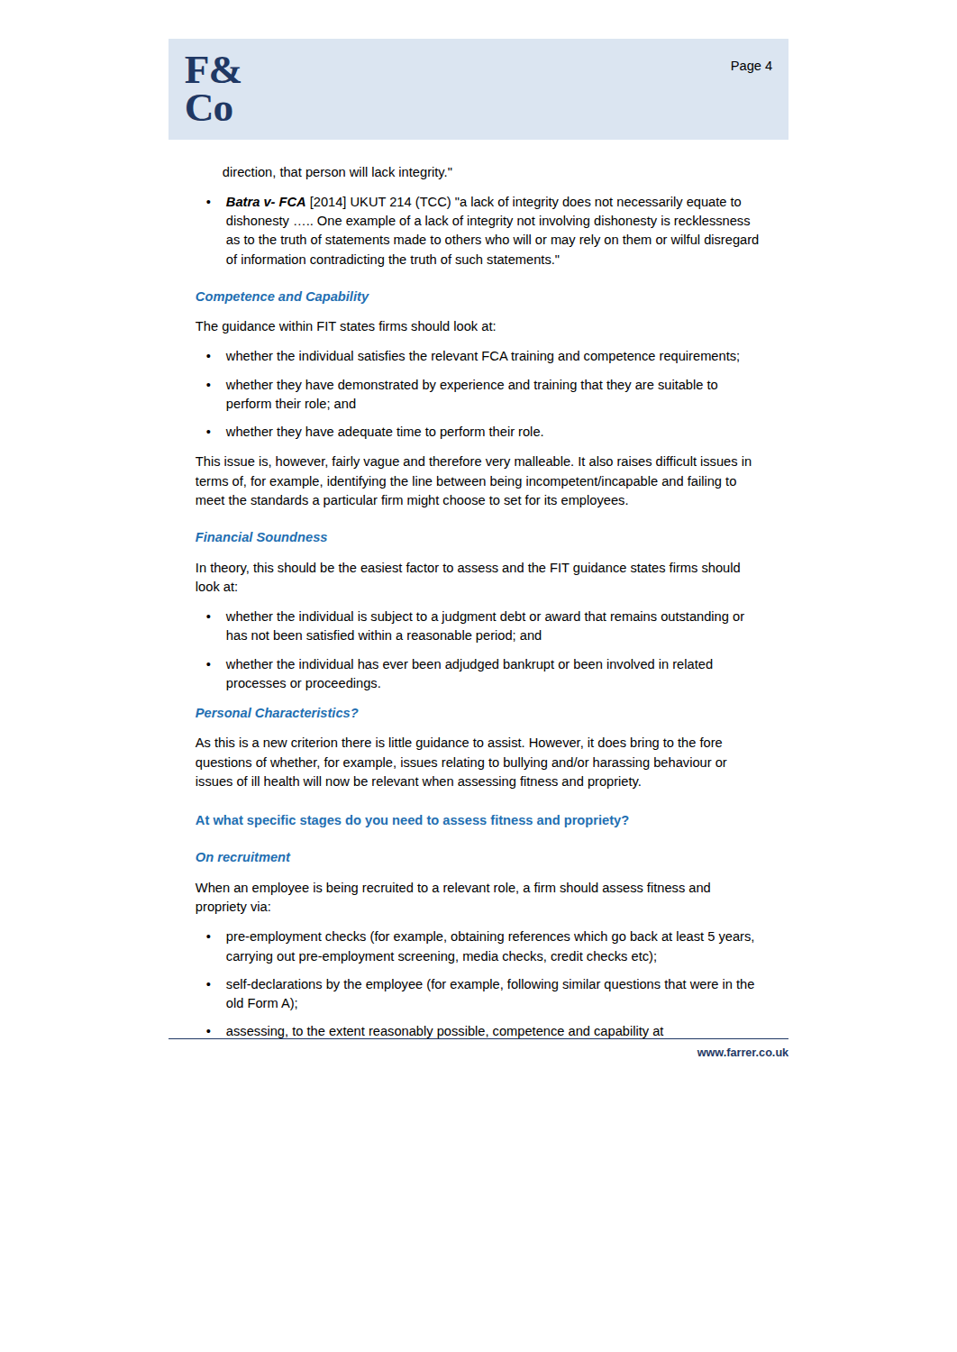F&
Co
Page 4
direction, that person will lack integrity."
Batra v- FCA [2014] UKUT 214 (TCC) "a lack of integrity does not necessarily equate to dishonesty ….. One example of a lack of integrity not involving dishonesty is recklessness as to the truth of statements made to others who will or may rely on them or wilful disregard of information contradicting the truth of such statements."
Competence and Capability
The guidance within FIT states firms should look at:
whether the individual satisfies the relevant FCA training and competence requirements;
whether they have demonstrated by experience and training that they are suitable to perform their role; and
whether they have adequate time to perform their role.
This issue is, however, fairly vague and therefore very malleable. It also raises difficult issues in terms of, for example, identifying the line between being incompetent/incapable and failing to meet the standards a particular firm might choose to set for its employees.
Financial Soundness
In theory, this should be the easiest factor to assess and the FIT guidance states firms should look at:
whether the individual is subject to a judgment debt or award that remains outstanding or has not been satisfied within a reasonable period; and
whether the individual has ever been adjudged bankrupt or been involved in related processes or proceedings.
Personal Characteristics?
As this is a new criterion there is little guidance to assist. However, it does bring to the fore questions of whether, for example, issues relating to bullying and/or harassing behaviour or issues of ill health will now be relevant when assessing fitness and propriety.
At what specific stages do you need to assess fitness and propriety?
On recruitment
When an employee is being recruited to a relevant role, a firm should assess fitness and propriety via:
pre-employment checks (for example, obtaining references which go back at least 5 years, carrying out pre-employment screening, media checks, credit checks etc);
self-declarations by the employee (for example, following similar questions that were in the old Form A);
assessing, to the extent reasonably possible, competence and capability at
www.farrer.co.uk